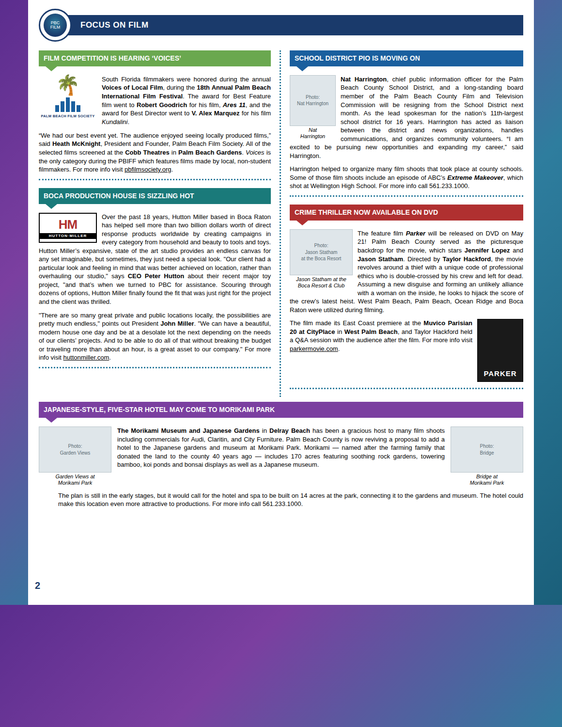PBC
FILM
FOCUS ON FILM
FILM COMPETITION IS HEARING ‘VOICES’
🌴
PALM BEACH FILM SOCIETY
South Florida filmmakers were honored during the annual Voices of Local Film, during the 18th Annual Palm Beach International Film Festival. The award for Best Feature film went to Robert Goodrich for his film, Ares 11, and the award for Best Director went to V. Alex Marquez for his film Kundalini.
“We had our best event yet. The audience enjoyed seeing locally produced films,” said Heath McKnight, President and Founder, Palm Beach Film Society. All of the selected films screened at the Cobb Theatres in Palm Beach Gardens. Voices is the only category during the PBIFF which features films made by local, non-student filmmakers. For more info visit pbfilmsociety.org.
BOCA PRODUCTION HOUSE IS SIZZLING HOT
HM
HUTTON·MILLER
Over the past 18 years, Hutton Miller based in Boca Raton has helped sell more than two billion dollars worth of direct response products worldwide by creating campaigns in every category from household and beauty to tools and toys. Hutton Miller’s expansive, state of the art studio provides an endless canvas for any set imaginable, but sometimes, they just need a special look. "Our client had a particular look and feeling in mind that was better achieved on location, rather than overhauling our studio," says CEO Peter Hutton about their recent major toy project, "and that’s when we turned to PBC for assistance. Scouring through dozens of options, Hutton Miller finally found the fit that was just right for the project and the client was thrilled.
"There are so many great private and public locations locally, the possibilities are pretty much endless," points out President John Miller. "We can have a beautiful, modern house one day and be at a desolate lot the next depending on the needs of our clients’ projects. And to be able to do all of that without breaking the budget or traveling more than about an hour, is a great asset to our company." For more info visit huttonmiller.com.
SCHOOL DISTRICT PIO IS MOVING ON
Photo:
Nat Harrington
Nat
Harrington
Nat Harrington, chief public information officer for the Palm Beach County School District, and a long-standing board member of the Palm Beach County Film and Television Commission will be resigning from the School District next month. As the lead spokesman for the nation’s 11th-largest school district for 16 years. Harrington has acted as liaison between the district and news organizations, handles communications, and organizes community volunteers. “I am excited to be pursuing new opportunities and expanding my career,” said Harrington.
Harrington helped to organize many film shoots that took place at county schools. Some of those film shoots include an episode of ABC’s Extreme Makeover, which shot at Wellington High School. For more info call 561.233.1000.
CRIME THRILLER NOW AVAILABLE ON DVD
Photo:
Jason Statham
at the Boca Resort
Jason Statham at the
Boca Resort & Club
The feature film Parker will be released on DVD on May 21! Palm Beach County served as the picturesque backdrop for the movie, which stars Jennifer Lopez and Jason Statham. Directed by Taylor Hackford, the movie revolves around a thief with a unique code of professional ethics who is double-crossed by his crew and left for dead. Assuming a new disguise and forming an unlikely alliance with a woman on the inside, he looks to hijack the score of the crew’s latest heist. West Palm Beach, Palm Beach, Ocean Ridge and Boca Raton were utilized during filming.
PARKER
The film made its East Coast premiere at the Muvico Parisian 20 at CityPlace in West Palm Beach, and Taylor Hackford held a Q&A session with the audience after the film. For more info visit parkermovie.com.
JAPANESE-STYLE, FIVE-STAR HOTEL MAY COME TO MORIKAMI PARK
Photo:
Garden Views
Garden Views at
Morikami Park
The Morikami Museum and Japanese Gardens in Delray Beach has been a gracious host to many film shoots including commercials for Audi, Claritin, and City Furniture. Palm Beach County is now reviving a proposal to add a hotel to the Japanese gardens and museum at Morikami Park. Morikami — named after the farming family that donated the land to the county 40 years ago — includes 170 acres featuring soothing rock gardens, towering bamboo, koi ponds and bonsai displays as well as a Japanese museum.
Photo:
Bridge
Bridge at
Morikami Park
The plan is still in the early stages, but it would call for the hotel and spa to be built on 14 acres at the park, connecting it to the gardens and museum. The hotel could make this location even more attractive to productions. For more info call 561.233.1000.
2